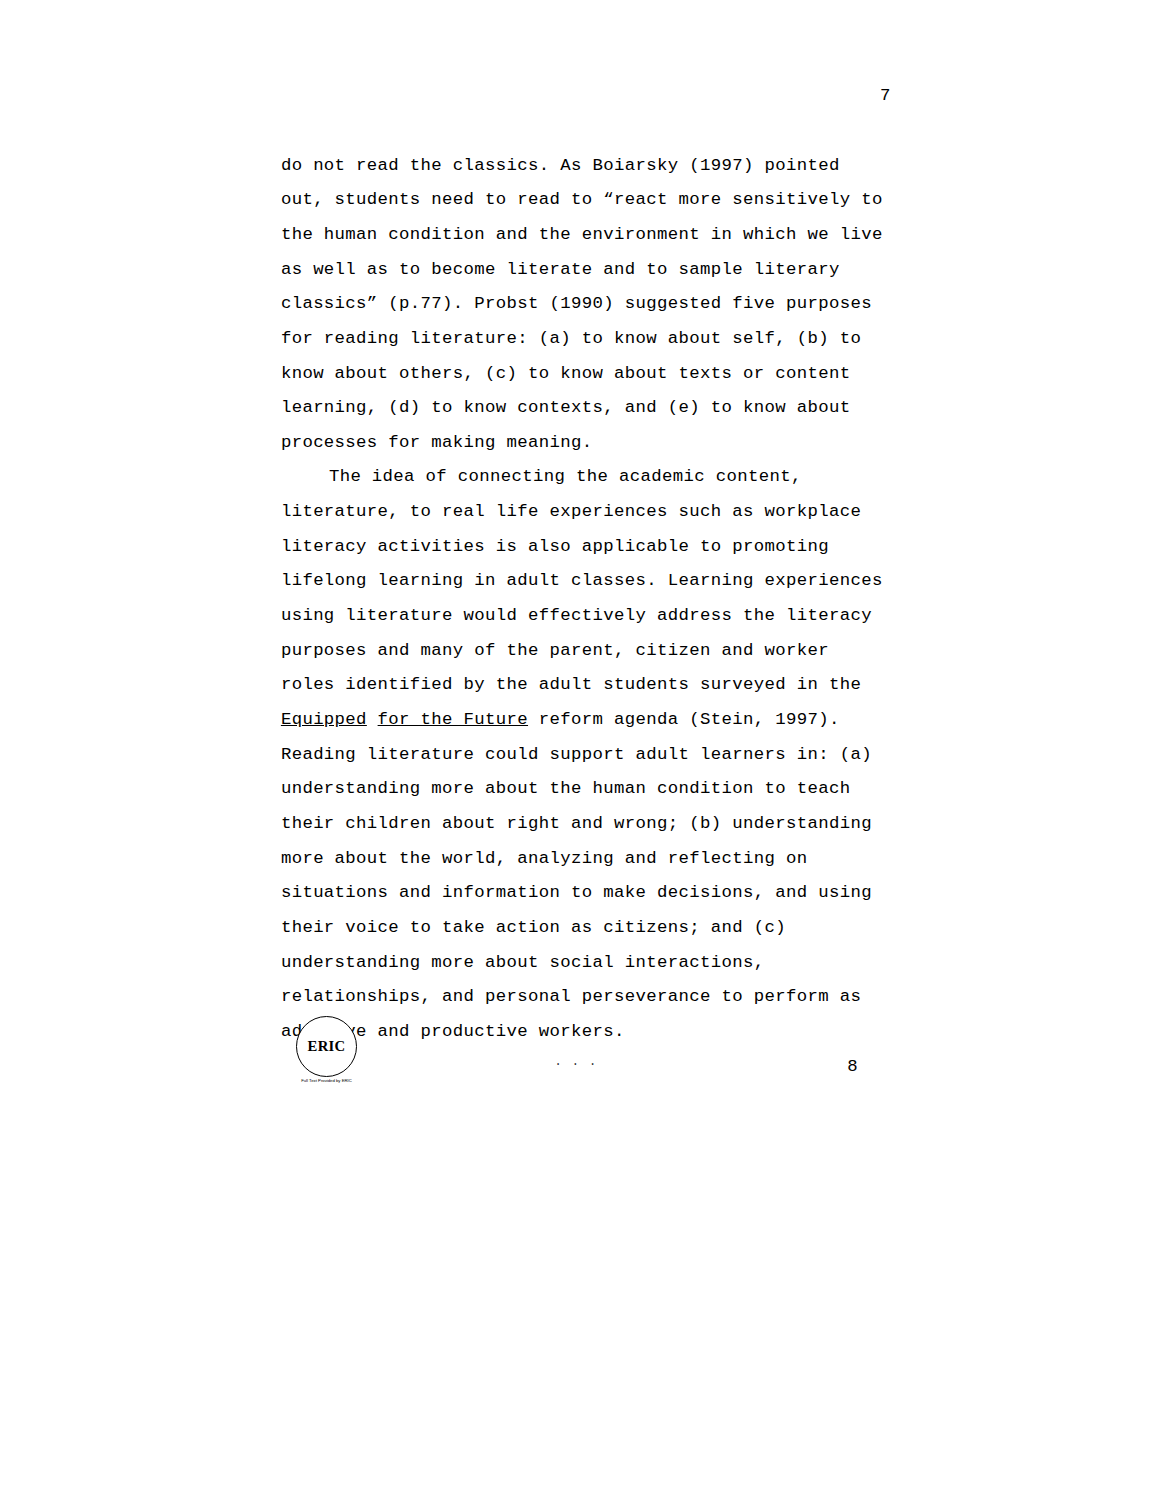7
do not read the classics. As Boiarsky (1997) pointed out, students need to read to “react more sensitively to the human condition and the environment in which we live as well as to become literate and to sample literary classics” (p.77). Probst (1990) suggested five purposes for reading literature: (a) to know about self, (b) to know about others, (c) to know about texts or content learning, (d) to know contexts, and (e) to know about processes for making meaning.
The idea of connecting the academic content, literature, to real life experiences such as workplace literacy activities is also applicable to promoting lifelong learning in adult classes. Learning experiences using literature would effectively address the literacy purposes and many of the parent, citizen and worker roles identified by the adult students surveyed in the Equipped for the Future reform agenda (Stein, 1997). Reading literature could support adult learners in: (a) understanding more about the human condition to teach their children about right and wrong; (b) understanding more about the world, analyzing and reflecting on situations and information to make decisions, and using their voice to take action as citizens; and (c) understanding more about social interactions, relationships, and personal perseverance to perform as adaptive and productive workers.
ERIC
Full Text Provided by ERIC
· · ·
8